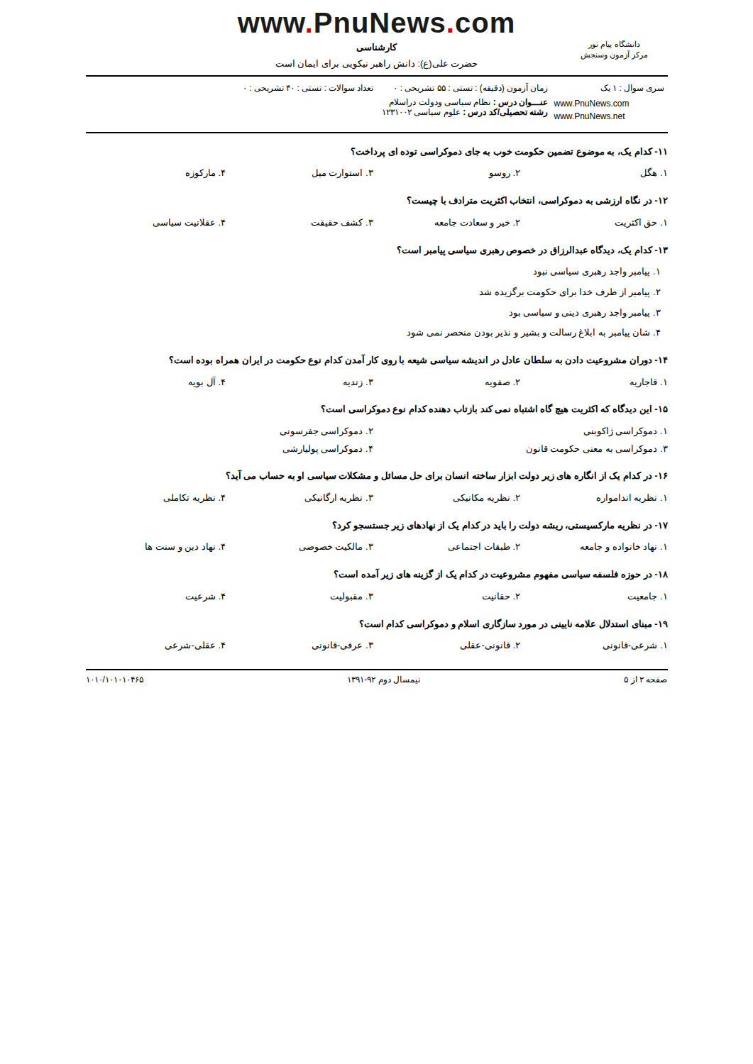www. PnuNews. com
دانشگاه پیام نور
مرکز آزمون وسنجش
کارشناسی
حضرت علی(ع): دانش راهبر نیکویی برای ایمان است
| سری سوال : ۱ یک | زمان آزمون (دقیقه) : تستی : ۵۵ تشریحی : ۰ | تعداد سوالات : تستی : ۴۰ تشریحی : ۰ |
| www.PnuNews.com www.PnuNews.net | عنـــوان درس : نظام سیاسی ودولت دراسلام رشته تحصیلی/کد درس : علوم سیاسی ۱۲۳۱۰۰۲ |
۱۱- کدام یک، به موضوع تضمین حکومت خوب به جای دموکراسی توده ای پرداخت؟
۱. هگل
۲. روسو
۳. استوارت میل
۴. مارکوزه
۱۲- در نگاه ارزشی به دموکراسی، انتخاب اکثریت مترادف با چیست؟
۱. حق اکثریت
۲. خیر و سعادت جامعه
۳. کشف حقیقت
۴. عقلانیت سیاسی
۱۳- کدام یک، دیدگاه عبدالرزاق در خصوص رهبری سیاسی پیامبر است؟
۱. پیامبر واجد رهبری سیاسی نبود
۲. پیامبر از طرف خدا برای حکومت برگزیده شد
۳. پیامبر واجد رهبری دینی و سیاسی بود
۴. شان پیامبر به ابلاغ رسالت و بشیر و نذیر بودن منحصر نمی شود
۱۴- دوران مشروعیت دادن به سلطان عادل در اندیشه سیاسی شیعه با روی کار آمدن کدام نوع حکومت در ایران همراه بوده است؟
۱. قاجاریه
۲. صفویه
۳. زندیه
۴. آل بویه
۱۵- این دیدگاه که اکثریت هیچ گاه اشتباه نمی کند بازتاب دهنده کدام نوع دموکراسی است؟
۱. دموکراسی ژاکوبنی
۲. دموکراسی جفرسونی
۳. دموکراسی به معنی حکومت قانون
۴. دموکراسی پولیارشی
۱۶- در کدام یک از انگاره های زیر دولت ابزار ساخته انسان برای حل مسائل و مشکلات سیاسی او به حساب می آید؟
۱. نظریه اندامواره
۲. نظریه مکانیکی
۳. نظریه ارگانیکی
۴. نظریه تکاملی
۱۷- در نظریه مارکسیستی، ریشه دولت را باید در کدام یک از نهادهای زیر جستسجو کرد؟
۱. نهاد خانواده و جامعه
۲. طبقات اجتماعی
۳. مالکیت خصوصی
۴. نهاد دین و سنت ها
۱۸- در حوزه فلسفه سیاسی مفهوم مشروعیت در کدام یک از گزینه های زیر آمده است؟
۱. جامعیت
۲. حقانیت
۳. مقبولیت
۴. شرعیت
۱۹- مبنای استدلال علامه نایینی در مورد سازگاری اسلام و دموکراسی کدام است؟
۱. شرعی-قانونی
۲. قانونی-عقلی
۳. عرفی-قانونی
۴. عقلی-شرعی
صفحه ۲ از ۵
نیمسال دوم ۹۲-۱۳۹۱
۱۰۱۰/۱۰۱۰۱۰۴۶۵